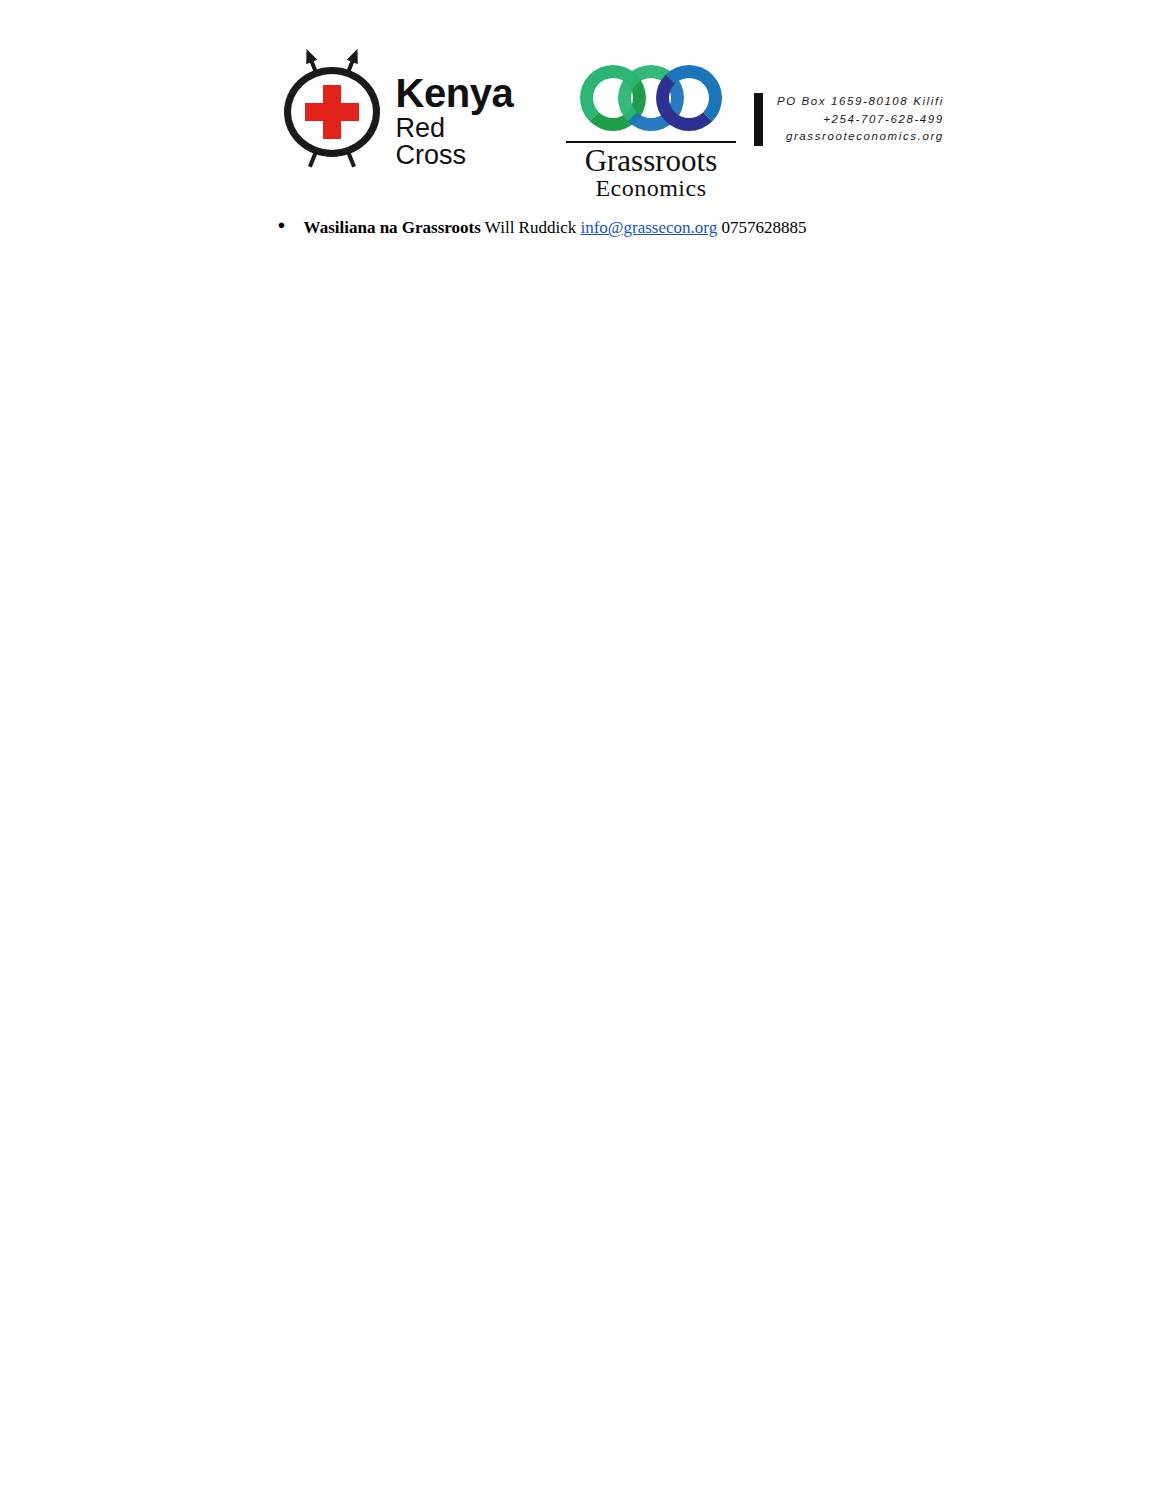Kenya
Red Cross
Grassroots
Economics
PO Box 1659-80108 Kilifi
+254-707-628-499
grassrooteconomics.org
Wasiliana na Grassroots Will Ruddick info@grassecon.org 0757628885